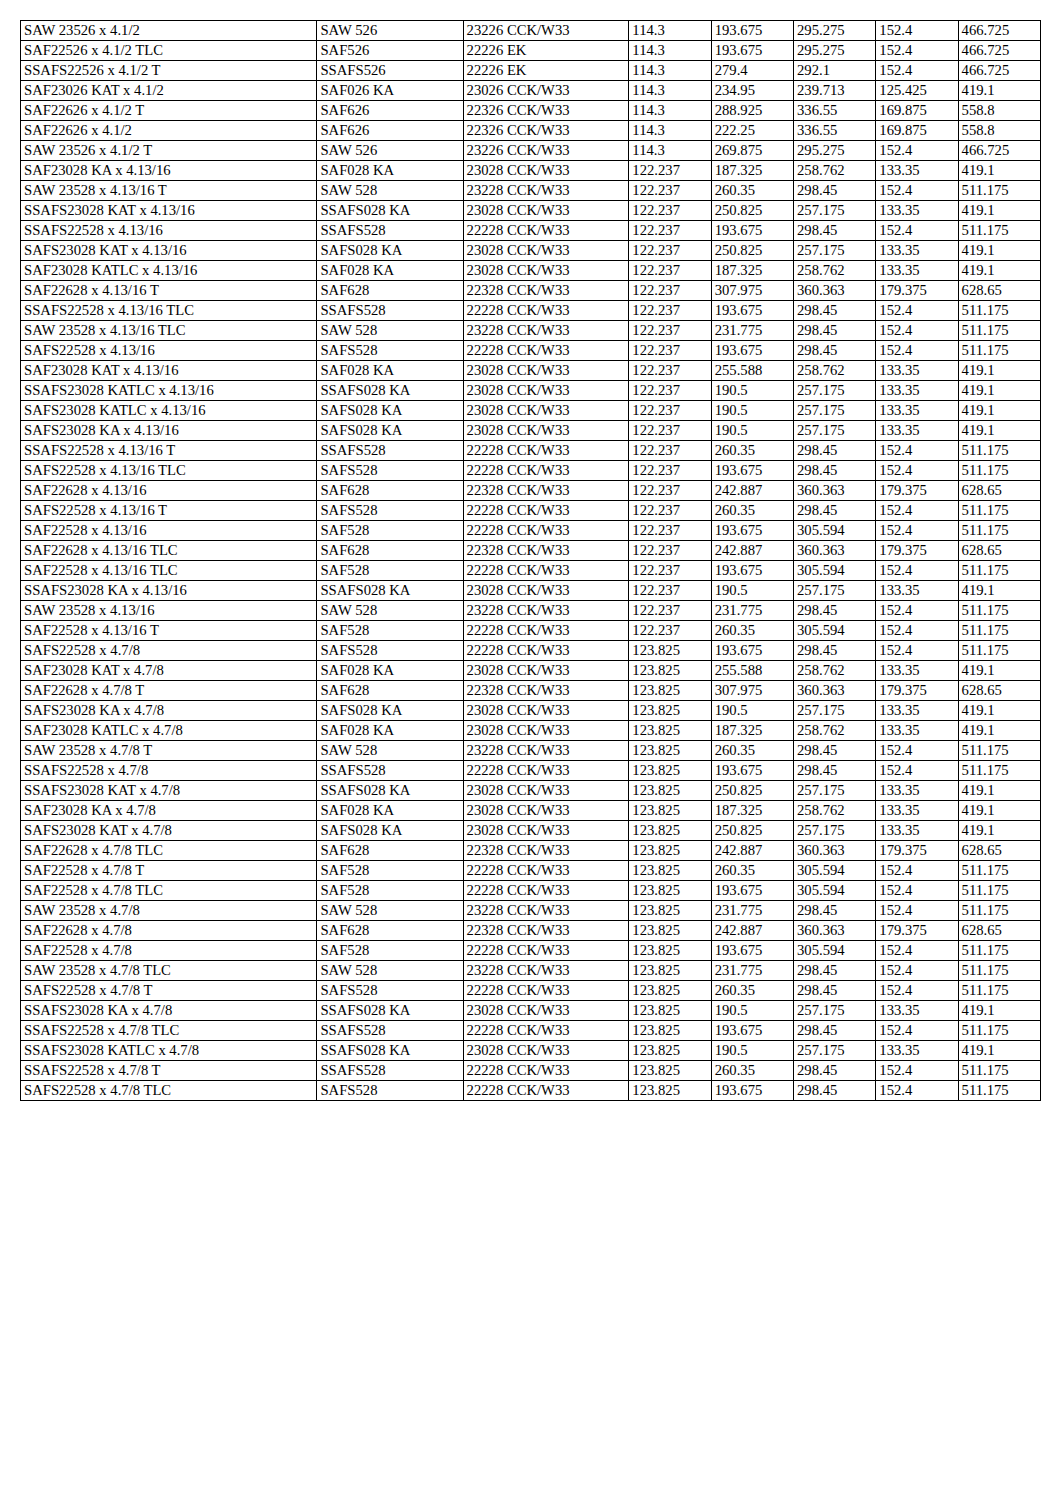| SAW 23526 x 4.1/2 | SAW 526 | 23226 CCK/W33 | 114.3 | 193.675 | 295.275 | 152.4 | 466.725 |
| SAF22526 x 4.1/2 TLC | SAF526 | 22226 EK | 114.3 | 193.675 | 295.275 | 152.4 | 466.725 |
| SSAFS22526 x 4.1/2 T | SSAFS526 | 22226 EK | 114.3 | 279.4 | 292.1 | 152.4 | 466.725 |
| SAF23026 KAT x 4.1/2 | SAF026 KA | 23026 CCK/W33 | 114.3 | 234.95 | 239.713 | 125.425 | 419.1 |
| SAF22626 x 4.1/2 T | SAF626 | 22326 CCK/W33 | 114.3 | 288.925 | 336.55 | 169.875 | 558.8 |
| SAF22626 x 4.1/2 | SAF626 | 22326 CCK/W33 | 114.3 | 222.25 | 336.55 | 169.875 | 558.8 |
| SAW 23526 x 4.1/2 T | SAW 526 | 23226 CCK/W33 | 114.3 | 269.875 | 295.275 | 152.4 | 466.725 |
| SAF23028 KA x 4.13/16 | SAF028 KA | 23028 CCK/W33 | 122.237 | 187.325 | 258.762 | 133.35 | 419.1 |
| SAW 23528 x 4.13/16 T | SAW 528 | 23228 CCK/W33 | 122.237 | 260.35 | 298.45 | 152.4 | 511.175 |
| SSAFS23028 KAT x 4.13/16 | SSAFS028 KA | 23028 CCK/W33 | 122.237 | 250.825 | 257.175 | 133.35 | 419.1 |
| SSAFS22528 x 4.13/16 | SSAFS528 | 22228 CCK/W33 | 122.237 | 193.675 | 298.45 | 152.4 | 511.175 |
| SAFS23028 KAT x 4.13/16 | SAFS028 KA | 23028 CCK/W33 | 122.237 | 250.825 | 257.175 | 133.35 | 419.1 |
| SAF23028 KATLC x 4.13/16 | SAF028 KA | 23028 CCK/W33 | 122.237 | 187.325 | 258.762 | 133.35 | 419.1 |
| SAF22628 x 4.13/16 T | SAF628 | 22328 CCK/W33 | 122.237 | 307.975 | 360.363 | 179.375 | 628.65 |
| SSAFS22528 x 4.13/16 TLC | SSAFS528 | 22228 CCK/W33 | 122.237 | 193.675 | 298.45 | 152.4 | 511.175 |
| SAW 23528 x 4.13/16 TLC | SAW 528 | 23228 CCK/W33 | 122.237 | 231.775 | 298.45 | 152.4 | 511.175 |
| SAFS22528 x 4.13/16 | SAFS528 | 22228 CCK/W33 | 122.237 | 193.675 | 298.45 | 152.4 | 511.175 |
| SAF23028 KAT x 4.13/16 | SAF028 KA | 23028 CCK/W33 | 122.237 | 255.588 | 258.762 | 133.35 | 419.1 |
| SSAFS23028 KATLC x 4.13/16 | SSAFS028 KA | 23028 CCK/W33 | 122.237 | 190.5 | 257.175 | 133.35 | 419.1 |
| SAFS23028 KATLC x 4.13/16 | SAFS028 KA | 23028 CCK/W33 | 122.237 | 190.5 | 257.175 | 133.35 | 419.1 |
| SAFS23028 KA x 4.13/16 | SAFS028 KA | 23028 CCK/W33 | 122.237 | 190.5 | 257.175 | 133.35 | 419.1 |
| SSAFS22528 x 4.13/16 T | SSAFS528 | 22228 CCK/W33 | 122.237 | 260.35 | 298.45 | 152.4 | 511.175 |
| SAFS22528 x 4.13/16 TLC | SAFS528 | 22228 CCK/W33 | 122.237 | 193.675 | 298.45 | 152.4 | 511.175 |
| SAF22628 x 4.13/16 | SAF628 | 22328 CCK/W33 | 122.237 | 242.887 | 360.363 | 179.375 | 628.65 |
| SAFS22528 x 4.13/16 T | SAFS528 | 22228 CCK/W33 | 122.237 | 260.35 | 298.45 | 152.4 | 511.175 |
| SAF22528 x 4.13/16 | SAF528 | 22228 CCK/W33 | 122.237 | 193.675 | 305.594 | 152.4 | 511.175 |
| SAF22628 x 4.13/16 TLC | SAF628 | 22328 CCK/W33 | 122.237 | 242.887 | 360.363 | 179.375 | 628.65 |
| SAF22528 x 4.13/16 TLC | SAF528 | 22228 CCK/W33 | 122.237 | 193.675 | 305.594 | 152.4 | 511.175 |
| SSAFS23028 KA x 4.13/16 | SSAFS028 KA | 23028 CCK/W33 | 122.237 | 190.5 | 257.175 | 133.35 | 419.1 |
| SAW 23528 x 4.13/16 | SAW 528 | 23228 CCK/W33 | 122.237 | 231.775 | 298.45 | 152.4 | 511.175 |
| SAF22528 x 4.13/16 T | SAF528 | 22228 CCK/W33 | 122.237 | 260.35 | 305.594 | 152.4 | 511.175 |
| SAFS22528 x 4.7/8 | SAFS528 | 22228 CCK/W33 | 123.825 | 193.675 | 298.45 | 152.4 | 511.175 |
| SAF23028 KAT x 4.7/8 | SAF028 KA | 23028 CCK/W33 | 123.825 | 255.588 | 258.762 | 133.35 | 419.1 |
| SAF22628 x 4.7/8 T | SAF628 | 22328 CCK/W33 | 123.825 | 307.975 | 360.363 | 179.375 | 628.65 |
| SAFS23028 KA x 4.7/8 | SAFS028 KA | 23028 CCK/W33 | 123.825 | 190.5 | 257.175 | 133.35 | 419.1 |
| SAF23028 KATLC x 4.7/8 | SAF028 KA | 23028 CCK/W33 | 123.825 | 187.325 | 258.762 | 133.35 | 419.1 |
| SAW 23528 x 4.7/8 T | SAW 528 | 23228 CCK/W33 | 123.825 | 260.35 | 298.45 | 152.4 | 511.175 |
| SSAFS22528 x 4.7/8 | SSAFS528 | 22228 CCK/W33 | 123.825 | 193.675 | 298.45 | 152.4 | 511.175 |
| SSAFS23028 KAT x 4.7/8 | SSAFS028 KA | 23028 CCK/W33 | 123.825 | 250.825 | 257.175 | 133.35 | 419.1 |
| SAF23028 KA x 4.7/8 | SAF028 KA | 23028 CCK/W33 | 123.825 | 187.325 | 258.762 | 133.35 | 419.1 |
| SAFS23028 KAT x 4.7/8 | SAFS028 KA | 23028 CCK/W33 | 123.825 | 250.825 | 257.175 | 133.35 | 419.1 |
| SAF22628 x 4.7/8 TLC | SAF628 | 22328 CCK/W33 | 123.825 | 242.887 | 360.363 | 179.375 | 628.65 |
| SAF22528 x 4.7/8 T | SAF528 | 22228 CCK/W33 | 123.825 | 260.35 | 305.594 | 152.4 | 511.175 |
| SAF22528 x 4.7/8 TLC | SAF528 | 22228 CCK/W33 | 123.825 | 193.675 | 305.594 | 152.4 | 511.175 |
| SAW 23528 x 4.7/8 | SAW 528 | 23228 CCK/W33 | 123.825 | 231.775 | 298.45 | 152.4 | 511.175 |
| SAF22628 x 4.7/8 | SAF628 | 22328 CCK/W33 | 123.825 | 242.887 | 360.363 | 179.375 | 628.65 |
| SAF22528 x 4.7/8 | SAF528 | 22228 CCK/W33 | 123.825 | 193.675 | 305.594 | 152.4 | 511.175 |
| SAW 23528 x 4.7/8 TLC | SAW 528 | 23228 CCK/W33 | 123.825 | 231.775 | 298.45 | 152.4 | 511.175 |
| SAFS22528 x 4.7/8 T | SAFS528 | 22228 CCK/W33 | 123.825 | 260.35 | 298.45 | 152.4 | 511.175 |
| SSAFS23028 KA x 4.7/8 | SSAFS028 KA | 23028 CCK/W33 | 123.825 | 190.5 | 257.175 | 133.35 | 419.1 |
| SSAFS22528 x 4.7/8 TLC | SSAFS528 | 22228 CCK/W33 | 123.825 | 193.675 | 298.45 | 152.4 | 511.175 |
| SSAFS23028 KATLC x 4.7/8 | SSAFS028 KA | 23028 CCK/W33 | 123.825 | 190.5 | 257.175 | 133.35 | 419.1 |
| SSAFS22528 x 4.7/8 T | SSAFS528 | 22228 CCK/W33 | 123.825 | 260.35 | 298.45 | 152.4 | 511.175 |
| SAFS22528 x 4.7/8 TLC | SAFS528 | 22228 CCK/W33 | 123.825 | 193.675 | 298.45 | 152.4 | 511.175 |